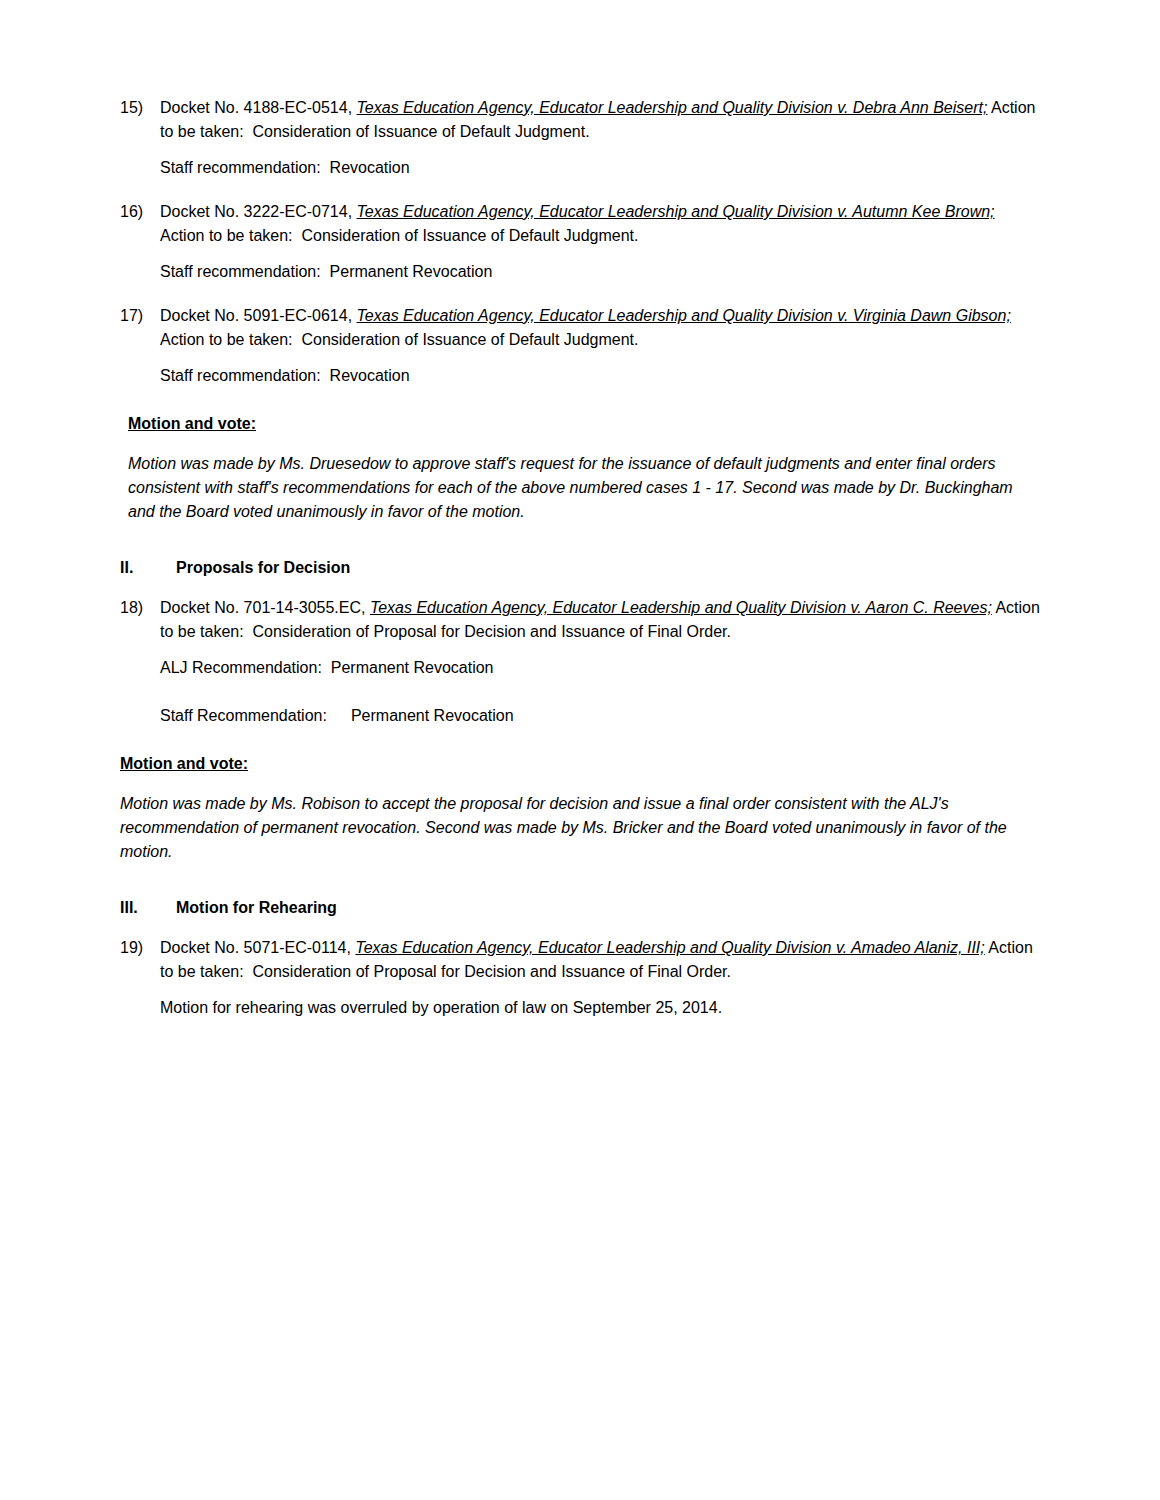15)
Docket No. 4188-EC-0514, Texas Education Agency, Educator Leadership and Quality Division v. Debra Ann Beisert; Action to be taken: Consideration of Issuance of Default Judgment.
Staff recommendation: Revocation
16)
Docket No. 3222-EC-0714, Texas Education Agency, Educator Leadership and Quality Division v. Autumn Kee Brown; Action to be taken: Consideration of Issuance of Default Judgment.
Staff recommendation: Permanent Revocation
17)
Docket No. 5091-EC-0614, Texas Education Agency, Educator Leadership and Quality Division v. Virginia Dawn Gibson; Action to be taken: Consideration of Issuance of Default Judgment.
Staff recommendation: Revocation
Motion and vote:
Motion was made by Ms. Druesedow to approve staff's request for the issuance of default judgments and enter final orders consistent with staff's recommendations for each of the above numbered cases 1 - 17. Second was made by Dr. Buckingham and the Board voted unanimously in favor of the motion.
II.
Proposals for Decision
18)
Docket No. 701-14-3055.EC, Texas Education Agency, Educator Leadership and Quality Division v. Aaron C. Reeves; Action to be taken: Consideration of Proposal for Decision and Issuance of Final Order.
ALJ Recommendation: Permanent Revocation
Staff Recommendation: Permanent Revocation
Motion and vote:
Motion was made by Ms. Robison to accept the proposal for decision and issue a final order consistent with the ALJ's recommendation of permanent revocation. Second was made by Ms. Bricker and the Board voted unanimously in favor of the motion.
III.
Motion for Rehearing
19)
Docket No. 5071-EC-0114, Texas Education Agency, Educator Leadership and Quality Division v. Amadeo Alaniz, III; Action to be taken: Consideration of Proposal for Decision and Issuance of Final Order.
Motion for rehearing was overruled by operation of law on September 25, 2014.